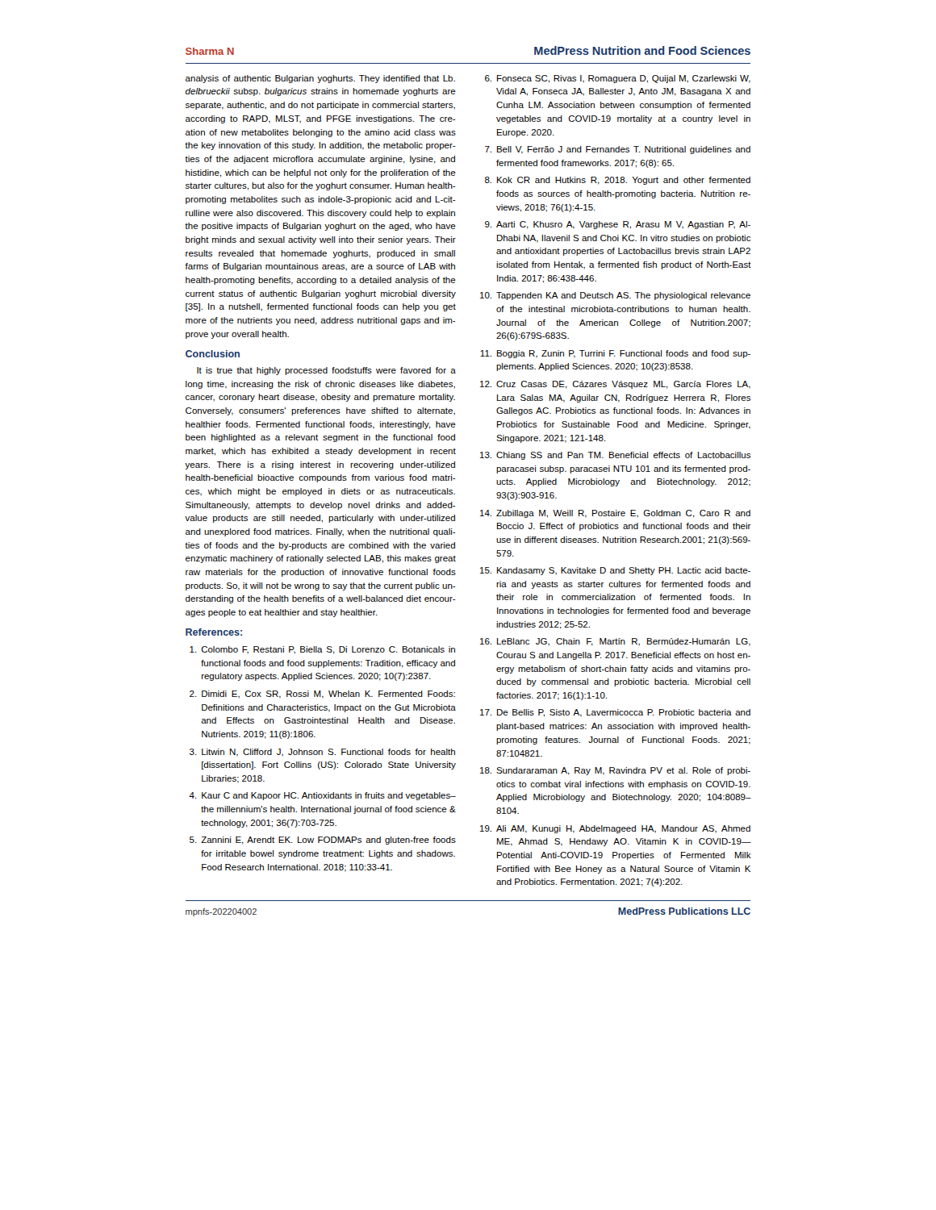Sharma N
MedPress Nutrition and Food Sciences
analysis of authentic Bulgarian yoghurts. They identified that Lb. delbrueckii subsp. bulgaricus strains in homemade yoghurts are separate, authentic, and do not participate in commercial starters, according to RAPD, MLST, and PFGE investigations. The creation of new metabolites belonging to the amino acid class was the key innovation of this study. In addition, the metabolic properties of the adjacent microflora accumulate arginine, lysine, and histidine, which can be helpful not only for the proliferation of the starter cultures, but also for the yoghurt consumer. Human health-promoting metabolites such as indole-3-propionic acid and L-citrulline were also discovered. This discovery could help to explain the positive impacts of Bulgarian yoghurt on the aged, who have bright minds and sexual activity well into their senior years. Their results revealed that homemade yoghurts, produced in small farms of Bulgarian mountainous areas, are a source of LAB with health-promoting benefits, according to a detailed analysis of the current status of authentic Bulgarian yoghurt microbial diversity [35]. In a nutshell, fermented functional foods can help you get more of the nutrients you need, address nutritional gaps and improve your overall health.
Conclusion
It is true that highly processed foodstuffs were favored for a long time, increasing the risk of chronic diseases like diabetes, cancer, coronary heart disease, obesity and premature mortality. Conversely, consumers' preferences have shifted to alternate, healthier foods. Fermented functional foods, interestingly, have been highlighted as a relevant segment in the functional food market, which has exhibited a steady development in recent years. There is a rising interest in recovering under-utilized health-beneficial bioactive compounds from various food matrices, which might be employed in diets or as nutraceuticals. Simultaneously, attempts to develop novel drinks and added-value products are still needed, particularly with under-utilized and unexplored food matrices. Finally, when the nutritional qualities of foods and the by-products are combined with the varied enzymatic machinery of rationally selected LAB, this makes great raw materials for the production of innovative functional foods products. So, it will not be wrong to say that the current public understanding of the health benefits of a well-balanced diet encourages people to eat healthier and stay healthier.
References:
Colombo F, Restani P, Biella S, Di Lorenzo C. Botanicals in functional foods and food supplements: Tradition, efficacy and regulatory aspects. Applied Sciences. 2020; 10(7):2387.
Dimidi E, Cox SR, Rossi M, Whelan K. Fermented Foods: Definitions and Characteristics, Impact on the Gut Microbiota and Effects on Gastrointestinal Health and Disease. Nutrients. 2019; 11(8):1806.
Litwin N, Clifford J, Johnson S. Functional foods for health [dissertation]. Fort Collins (US): Colorado State University Libraries; 2018.
Kaur C and Kapoor HC. Antioxidants in fruits and vegetables–the millennium's health. International journal of food science & technology, 2001; 36(7):703-725.
Zannini E, Arendt EK. Low FODMAPs and gluten-free foods for irritable bowel syndrome treatment: Lights and shadows. Food Research International. 2018; 110:33-41.
Fonseca SC, Rivas I, Romaguera D, Quijal M, Czarlewski W, Vidal A, Fonseca JA, Ballester J, Anto JM, Basagana X and Cunha LM. Association between consumption of fermented vegetables and COVID-19 mortality at a country level in Europe. 2020.
Bell V, Ferrão J and Fernandes T. Nutritional guidelines and fermented food frameworks. 2017; 6(8): 65.
Kok CR and Hutkins R, 2018. Yogurt and other fermented foods as sources of health-promoting bacteria. Nutrition reviews, 2018; 76(1):4-15.
Aarti C, Khusro A, Varghese R, Arasu M V, Agastian P, Al-Dhabi NA, Ilavenil S and Choi KC. In vitro studies on probiotic and antioxidant properties of Lactobacillus brevis strain LAP2 isolated from Hentak, a fermented fish product of North-East India. 2017; 86:438-446.
Tappenden KA and Deutsch AS. The physiological relevance of the intestinal microbiota-contributions to human health. Journal of the American College of Nutrition.2007; 26(6):679S-683S.
Boggia R, Zunin P, Turrini F. Functional foods and food supplements. Applied Sciences. 2020; 10(23):8538.
Cruz Casas DE, Cázares Vásquez ML, García Flores LA, Lara Salas MA, Aguilar CN, Rodríguez Herrera R, Flores Gallegos AC. Probiotics as functional foods. In: Advances in Probiotics for Sustainable Food and Medicine. Springer, Singapore. 2021; 121-148.
Chiang SS and Pan TM. Beneficial effects of Lactobacillus paracasei subsp. paracasei NTU 101 and its fermented products. Applied Microbiology and Biotechnology. 2012; 93(3):903-916.
Zubillaga M, Weill R, Postaire E, Goldman C, Caro R and Boccio J. Effect of probiotics and functional foods and their use in different diseases. Nutrition Research.2001; 21(3):569-579.
Kandasamy S, Kavitake D and Shetty PH. Lactic acid bacteria and yeasts as starter cultures for fermented foods and their role in commercialization of fermented foods. In Innovations in technologies for fermented food and beverage industries 2012; 25-52.
LeBlanc JG, Chain F, Martín R, Bermúdez-Humarán LG, Courau S and Langella P. 2017. Beneficial effects on host energy metabolism of short-chain fatty acids and vitamins produced by commensal and probiotic bacteria. Microbial cell factories. 2017; 16(1):1-10.
De Bellis P, Sisto A, Lavermicocca P. Probiotic bacteria and plant-based matrices: An association with improved health-promoting features. Journal of Functional Foods. 2021; 87:104821.
Sundararaman A, Ray M, Ravindra PV et al. Role of probiotics to combat viral infections with emphasis on COVID-19. Applied Microbiology and Biotechnology. 2020; 104:8089–8104.
Ali AM, Kunugi H, Abdelmageed HA, Mandour AS, Ahmed ME, Ahmad S, Hendawy AO. Vitamin K in COVID-19—Potential Anti-COVID-19 Properties of Fermented Milk Fortified with Bee Honey as a Natural Source of Vitamin K and Probiotics. Fermentation. 2021; 7(4):202.
mpnfs-202204002
MedPress Publications LLC